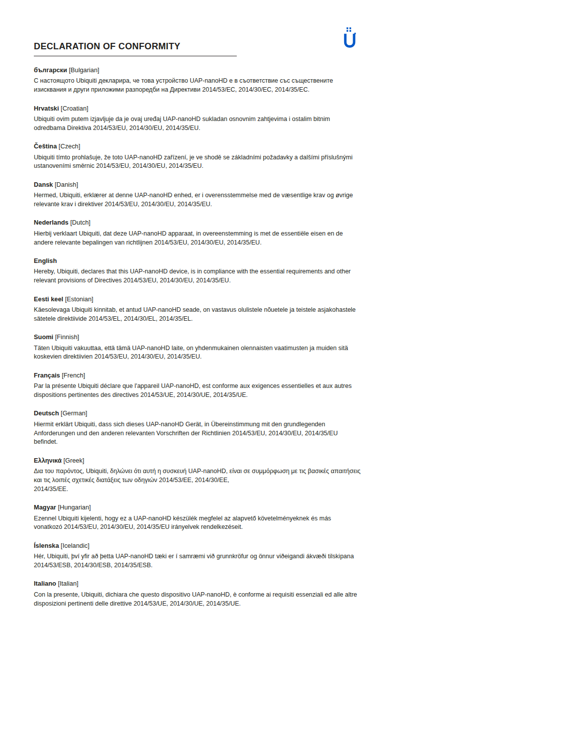Declaration of Conformity
български [Bulgarian]
С настоящото Ubiquiti декларира, че това устройство UAP-nanoHD е в съответствие със съществените изисквания и други приложими разпоредби на Директиви 2014/53/ЕС, 2014/30/ЕС, 2014/35/ЕС.
Hrvatski [Croatian]
Ubiquiti ovim putem izjavljuje da je ovaj uređaj UAP-nanoHD sukladan osnovnim zahtjevima i ostalim bitnim odredbama Direktiva 2014/53/EU, 2014/30/EU, 2014/35/EU.
Čeština [Czech]
Ubiquiti tímto prohlašuje, že toto UAP-nanoHD zařízení, je ve shodě se základními požadavky a dalšími příslušnými ustanoveními směrnic 2014/53/EU, 2014/30/EU, 2014/35/EU.
Dansk [Danish]
Hermed, Ubiquiti, erklærer at denne UAP-nanoHD enhed, er i overensstemmelse med de væsentlige krav og øvrige relevante krav i direktiver 2014/53/EU, 2014/30/EU, 2014/35/EU.
Nederlands [Dutch]
Hierbij verklaart Ubiquiti, dat deze UAP-nanoHD apparaat, in overeenstemming is met de essentiële eisen en de andere relevante bepalingen van richtlijnen 2014/53/EU, 2014/30/EU, 2014/35/EU.
English
Hereby, Ubiquiti, declares that this UAP-nanoHD device, is in compliance with the essential requirements and other relevant provisions of Directives 2014/53/EU, 2014/30/EU, 2014/35/EU.
Eesti keel [Estonian]
Käesolevaga Ubiquiti kinnitab, et antud UAP-nanoHD seade, on vastavus olulistele nõuetele ja teistele asjakohastele sätetele direktiivide 2014/53/EL, 2014/30/EL, 2014/35/EL.
Suomi [Finnish]
Täten Ubiquiti vakuuttaa, että tämä UAP-nanoHD laite, on yhdenmukainen olennaisten vaatimusten ja muiden sitä koskevien direktiivien 2014/53/EU, 2014/30/EU, 2014/35/EU.
Français [French]
Par la présente Ubiquiti déclare que l'appareil UAP-nanoHD, est conforme aux exigences essentielles et aux autres dispositions pertinentes des directives 2014/53/UE, 2014/30/UE, 2014/35/UE.
Deutsch [German]
Hiermit erklärt Ubiquiti, dass sich dieses UAP-nanoHD Gerät, in Übereinstimmung mit den grundlegenden Anforderungen und den anderen relevanten Vorschriften der Richtlinien 2014/53/EU, 2014/30/EU, 2014/35/EU befindet.
Ελληνικά [Greek]
Δια του παρόντος, Ubiquiti, δηλώνει ότι αυτή η συσκευή UAP-nanoHD, είναι σε συμμόρφωση με τις βασικές απαιτήσεις και τις λοιπές σχετικές διατάξεις των οδηγιών 2014/53/EE, 2014/30/EE,
2014/35/EE.
Magyar [Hungarian]
Ezennel Ubiquiti kijelenti, hogy ez a UAP-nanoHD készülék megfelel az alapvető követelményeknek és más vonatkozó 2014/53/EU, 2014/30/EU, 2014/35/EU irányelvek rendelkezéseit.
Íslenska [Icelandic]
Hér, Ubiquiti, því yfir að þetta UAP-nanoHD tæki er í samræmi við grunnkröfur og önnur viðeigandi ákvæði tilskipana 2014/53/ESB, 2014/30/ESB, 2014/35/ESB.
Italiano [Italian]
Con la presente, Ubiquiti, dichiara che questo dispositivo UAP-nanoHD, è conforme ai requisiti essenziali ed alle altre disposizioni pertinenti delle direttive 2014/53/UE, 2014/30/UE, 2014/35/UE.